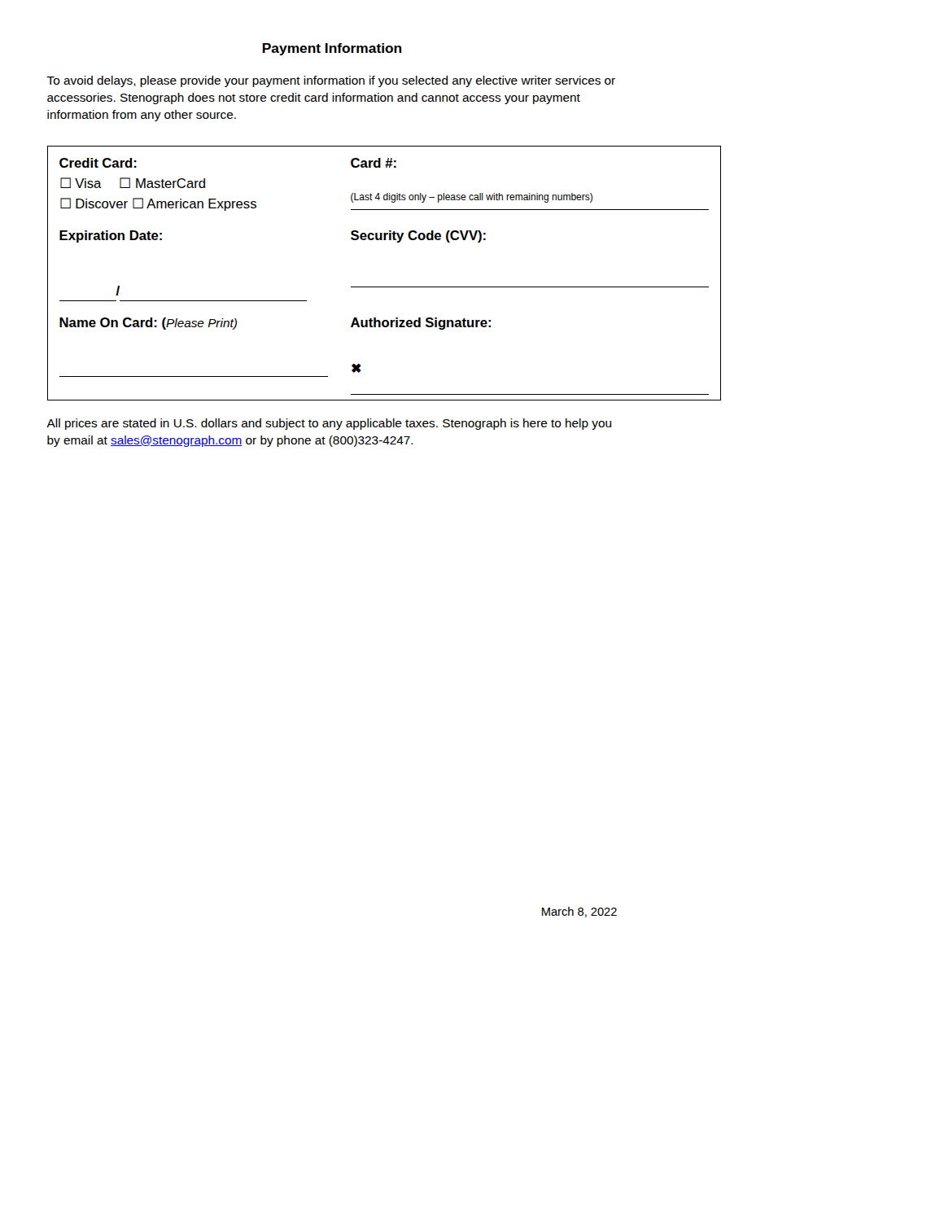Payment Information
To avoid delays, please provide your payment information if you selected any elective writer services or accessories. Stenograph does not store credit card information and cannot access your payment information from any other source.
| Credit Card: ☐ Visa ☐ MasterCard ☐ Discover ☐ American Express | Card #: (Last 4 digits only – please call with remaining numbers) |
| Expiration Date: / | Security Code (CVV): |
| Name On Card: ( Please Print) | Authorized Signature: ✖ |
All prices are stated in U.S. dollars and subject to any applicable taxes. Stenograph is here to help you by email at sales@stenograph.com or by phone at (800)323-4247.
March 8, 2022